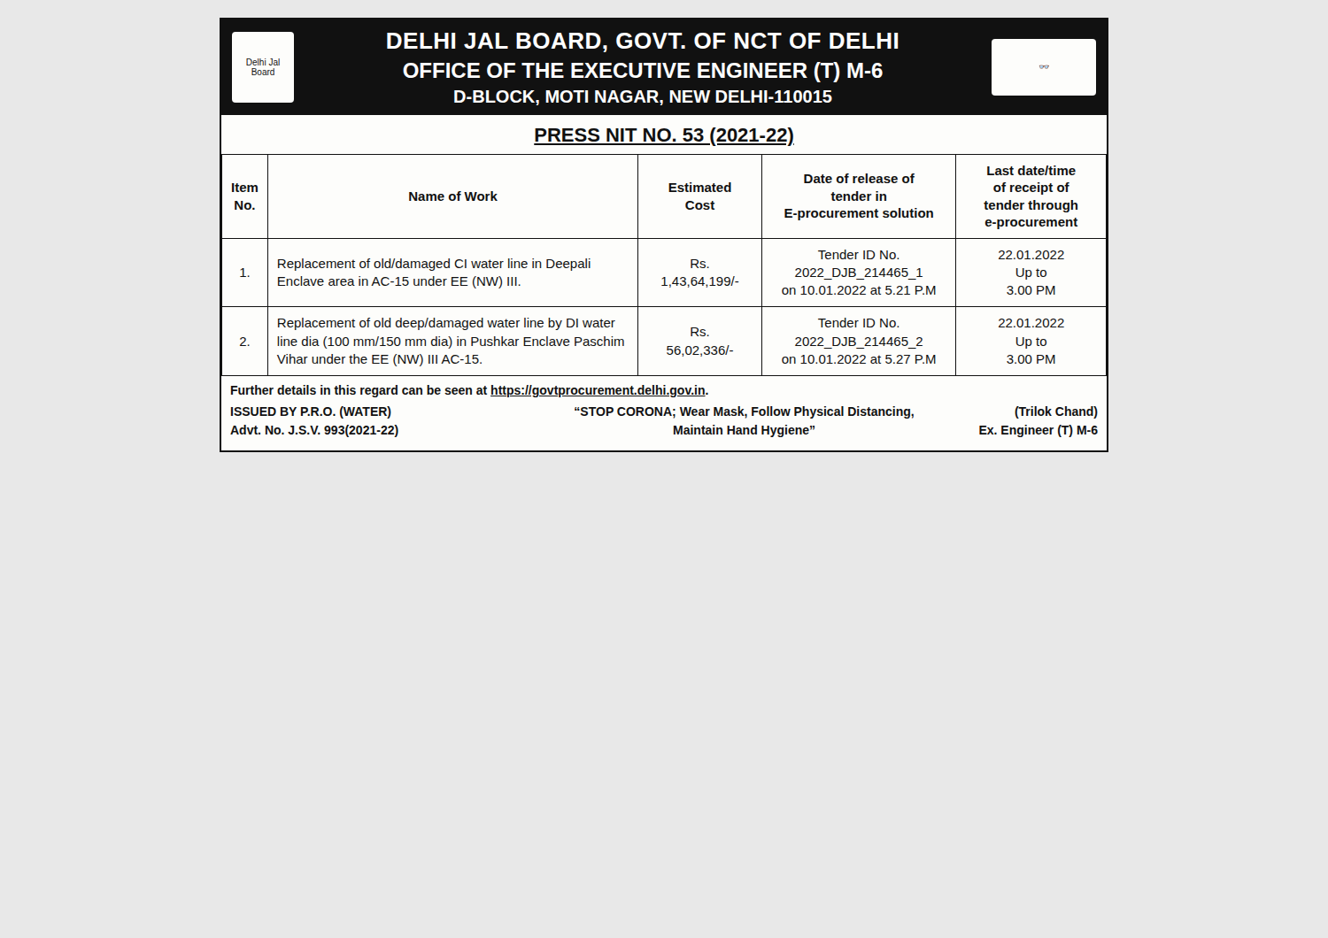Delhi Jal Board
DELHI JAL BOARD, GOVT. OF NCT OF DELHI
OFFICE OF THE EXECUTIVE ENGINEER (T) M-6
D-BLOCK, MOTI NAGAR, NEW DELHI-110015
👓
PRESS NIT NO. 53 (2021-22)
| Item No. | Name of Work | Estimated Cost | Date of release of tender in E-procurement solution | Last date/time of receipt of tender through e-procurement |
| --- | --- | --- | --- | --- |
| 1. | Replacement of old/damaged CI water line in Deepali Enclave area in AC-15 under EE (NW) III. | Rs. 1,43,64,199/- | Tender ID No. 2022_DJB_214465_1 on 10.01.2022 at 5.21 P.M | 22.01.2022 Up to 3.00 PM |
| 2. | Replacement of old deep/damaged water line by DI water line dia (100 mm/150 mm dia) in Pushkar Enclave Paschim Vihar under the EE (NW) III AC-15. | Rs. 56,02,336/- | Tender ID No. 2022_DJB_214465_2 on 10.01.2022 at 5.27 P.M | 22.01.2022 Up to 3.00 PM |
Further details in this regard can be seen at https://govtprocurement.delhi.gov.in.
ISSUED BY P.R.O. (WATER)
Advt. No. J.S.V. 993(2021-22)
“STOP CORONA; Wear Mask, Follow Physical Distancing,
Maintain Hand Hygiene”
(Trilok Chand)
Ex. Engineer (T) M-6